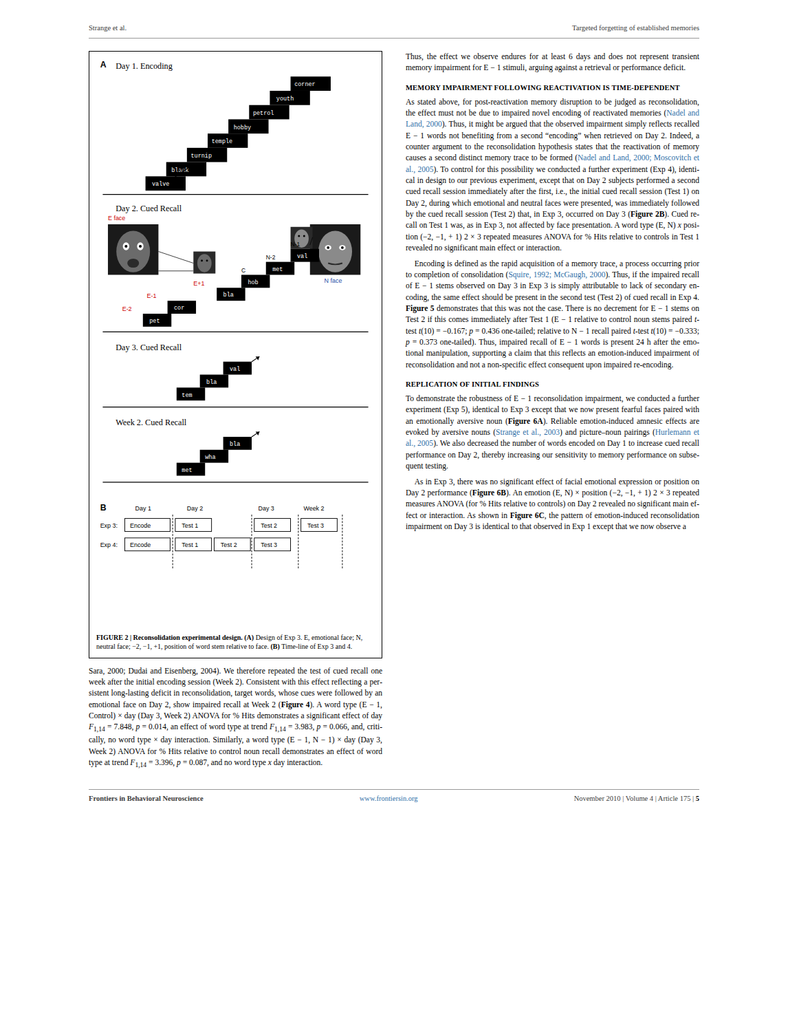Strange et al.
Targeted forgetting of established memories
A Day 1. Encoding corner youth petrol hobby temple turnip blank valve time Day 2. Cued Recall E face N face val N-1 met N-2 hob C bla E+1 cor E-1 pet E-2 Day 3. Cued Recall val bla tem Week 2. Cued Recall bla wha met B Day 1 Day 2 Day 3 Week 2 Exp 3: Encode Test 1 Test 2 Test 3 Exp 4: Encode Test 1 Test 2 Test 3
FIGURE 2 | Reconsolidation experimental design. (A) Design of Exp 3. E, emotional face; N, neutral face; −2, −1, +1, position of word stem relative to face. (B) Time-line of Exp 3 and 4.
Sara, 2000; Dudai and Eisenberg, 2004). We therefore repeated the test of cued recall one week after the initial encoding session (Week 2). Consistent with this effect reflecting a persistent long-lasting deficit in reconsolidation, target words, whose cues were followed by an emotional face on Day 2, show impaired recall at Week 2 (Figure 4). A word type (E − 1, Control) × day (Day 3, Week 2) ANOVA for % Hits demonstrates a significant effect of day F1,14 = 7.848, p = 0.014, an effect of word type at trend F1,14 = 3.983, p = 0.066, and, critically, no word type × day interaction. Similarly, a word type (E − 1, N − 1) × day (Day 3, Week 2) ANOVA for % Hits relative to control noun recall demonstrates an effect of word type at trend F1,14 = 3.396, p = 0.087, and no word type x day interaction.
Thus, the effect we observe endures for at least 6 days and does not represent transient memory impairment for E − 1 stimuli, arguing against a retrieval or performance deficit.
Memory impairment following reactivation is time-dependent
As stated above, for post-reactivation memory disruption to be judged as reconsolidation, the effect must not be due to impaired novel encoding of reactivated memories (Nadel and Land, 2000). Thus, it might be argued that the observed impairment simply reflects recalled E − 1 words not benefiting from a second “encoding” when retrieved on Day 2. Indeed, a counter argument to the reconsolidation hypothesis states that the reactivation of memory causes a second distinct memory trace to be formed (Nadel and Land, 2000; Moscovitch et al., 2005). To control for this possibility we conducted a further experiment (Exp 4), identical in design to our previous experiment, except that on Day 2 subjects performed a second cued recall session immediately after the first, i.e., the initial cued recall session (Test 1) on Day 2, during which emotional and neutral faces were presented, was immediately followed by the cued recall session (Test 2) that, in Exp 3, occurred on Day 3 (Figure 2B). Cued recall on Test 1 was, as in Exp 3, not affected by face presentation. A word type (E, N) x position (−2, −1, + 1) 2 × 3 repeated measures ANOVA for % Hits relative to controls in Test 1 revealed no significant main effect or interaction.
Encoding is defined as the rapid acquisition of a memory trace, a process occurring prior to completion of consolidation (Squire, 1992; McGaugh, 2000). Thus, if the impaired recall of E − 1 stems observed on Day 3 in Exp 3 is simply attributable to lack of secondary encoding, the same effect should be present in the second test (Test 2) of cued recall in Exp 4. Figure 5 demonstrates that this was not the case. There is no decrement for E − 1 stems on Test 2 if this comes immediately after Test 1 (E − 1 relative to control noun stems paired t-test t(10) = −0.167; p = 0.436 one-tailed; relative to N − 1 recall paired t-test t(10) = −0.333; p = 0.373 one-tailed). Thus, impaired recall of E − 1 words is present 24 h after the emotional manipulation, supporting a claim that this reflects an emotion-induced impairment of reconsolidation and not a non-specific effect consequent upon impaired re-encoding.
Replication of initial findings
To demonstrate the robustness of E − 1 reconsolidation impairment, we conducted a further experiment (Exp 5), identical to Exp 3 except that we now present fearful faces paired with an emotionally aversive noun (Figure 6A). Reliable emotion-induced amnesic effects are evoked by aversive nouns (Strange et al., 2003) and picture–noun pairings (Hurlemann et al., 2005). We also decreased the number of words encoded on Day 1 to increase cued recall performance on Day 2, thereby increasing our sensitivity to memory performance on subsequent testing.
As in Exp 3, there was no significant effect of facial emotional expression or position on Day 2 performance (Figure 6B). An emotion (E, N) × position (−2, −1, + 1) 2 × 3 repeated measures ANOVA (for % Hits relative to controls) on Day 2 revealed no significant main effect or interaction. As shown in Figure 6C, the pattern of emotion-induced reconsolidation impairment on Day 3 is identical to that observed in Exp 1 except that we now observe a
Frontiers in Behavioral Neuroscience
www.frontiersin.org
November 2010 | Volume 4 | Article 175 | 5